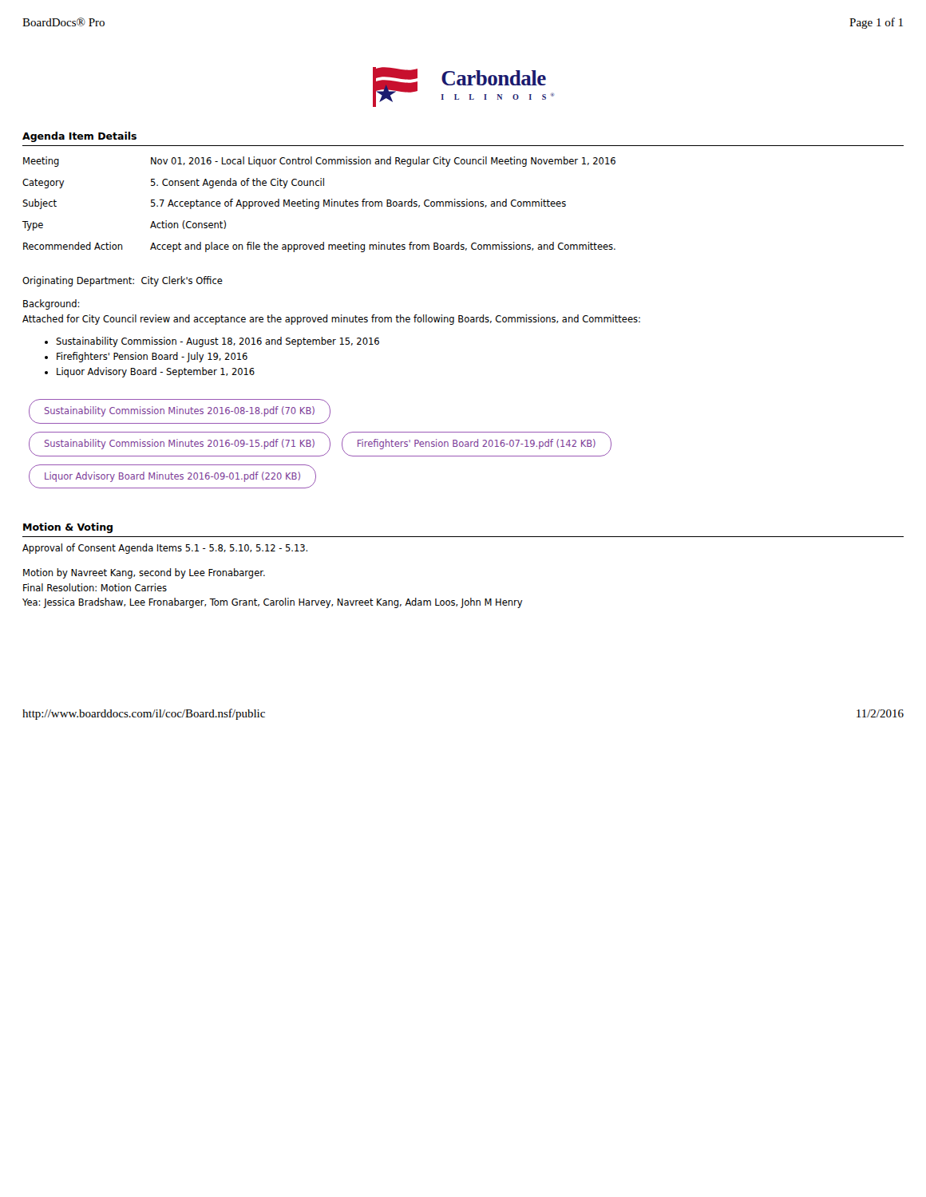BoardDocs® Pro
Page 1 of 1
Carbondale
I L L I N O I S®
Agenda Item Details
| Meeting | Nov 01, 2016 - Local Liquor Control Commission and Regular City Council Meeting November 1, 2016 |
| Category | 5. Consent Agenda of the City Council |
| Subject | 5.7 Acceptance of Approved Meeting Minutes from Boards, Commissions, and Committees |
| Type | Action (Consent) |
| Recommended Action | Accept and place on file the approved meeting minutes from Boards, Commissions, and Committees. |
Originating Department: City Clerk's Office
Background:
Attached for City Council review and acceptance are the approved minutes from the following Boards, Commissions, and Committees:
Sustainability Commission - August 18, 2016 and September 15, 2016
Firefighters' Pension Board - July 19, 2016
Liquor Advisory Board - September 1, 2016
Sustainability Commission Minutes 2016-08-18.pdf (70 KB)
Sustainability Commission Minutes 2016-09-15.pdf (71 KB) Firefighters' Pension Board 2016-07-19.pdf (142 KB)
Liquor Advisory Board Minutes 2016-09-01.pdf (220 KB)
Motion & Voting
Approval of Consent Agenda Items 5.1 - 5.8, 5.10, 5.12 - 5.13.
Motion by Navreet Kang, second by Lee Fronabarger.
Final Resolution: Motion Carries
Yea: Jessica Bradshaw, Lee Fronabarger, Tom Grant, Carolin Harvey, Navreet Kang, Adam Loos, John M Henry
http://www.boarddocs.com/il/coc/Board.nsf/public
11/2/2016